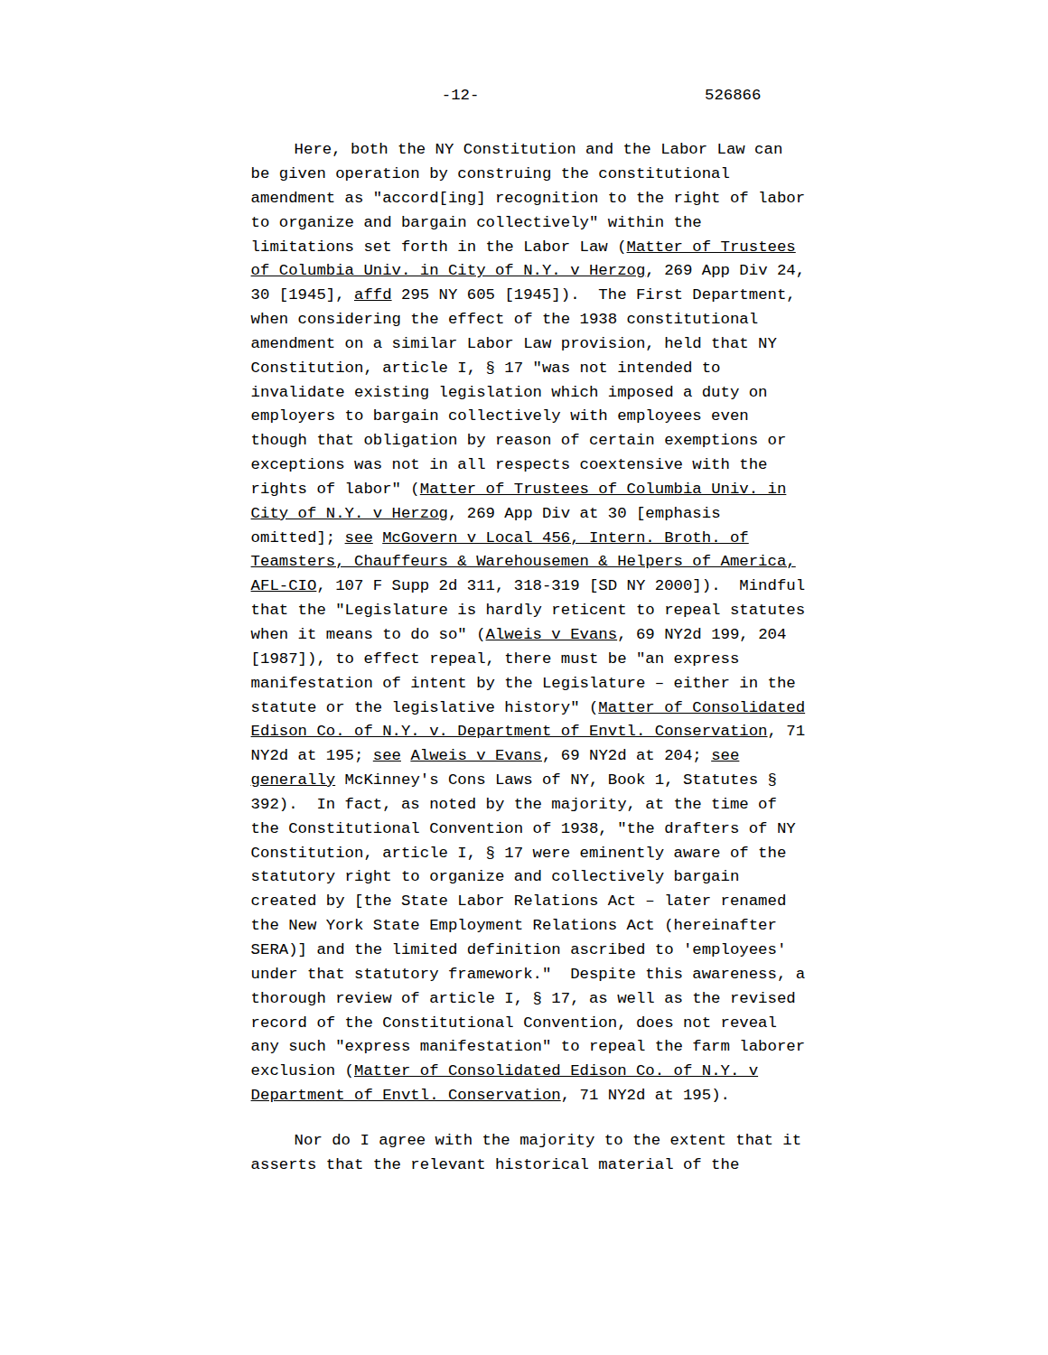-12- 526866
Here, both the NY Constitution and the Labor Law can be given operation by construing the constitutional amendment as "accord[ing] recognition to the right of labor to organize and bargain collectively" within the limitations set forth in the Labor Law (Matter of Trustees of Columbia Univ. in City of N.Y. v Herzog, 269 App Div 24, 30 [1945], affd 295 NY 605 [1945]). The First Department, when considering the effect of the 1938 constitutional amendment on a similar Labor Law provision, held that NY Constitution, article I, § 17 "was not intended to invalidate existing legislation which imposed a duty on employers to bargain collectively with employees even though that obligation by reason of certain exemptions or exceptions was not in all respects coextensive with the rights of labor" (Matter of Trustees of Columbia Univ. in City of N.Y. v Herzog, 269 App Div at 30 [emphasis omitted]; see McGovern v Local 456, Intern. Broth. of Teamsters, Chauffeurs & Warehousemen & Helpers of America, AFL-CIO, 107 F Supp 2d 311, 318-319 [SD NY 2000]). Mindful that the "Legislature is hardly reticent to repeal statutes when it means to do so" (Alweis v Evans, 69 NY2d 199, 204 [1987]), to effect repeal, there must be "an express manifestation of intent by the Legislature – either in the statute or the legislative history" (Matter of Consolidated Edison Co. of N.Y. v. Department of Envtl. Conservation, 71 NY2d at 195; see Alweis v Evans, 69 NY2d at 204; see generally McKinney's Cons Laws of NY, Book 1, Statutes § 392). In fact, as noted by the majority, at the time of the Constitutional Convention of 1938, "the drafters of NY Constitution, article I, § 17 were eminently aware of the statutory right to organize and collectively bargain created by [the State Labor Relations Act – later renamed the New York State Employment Relations Act (hereinafter SERA)] and the limited definition ascribed to 'employees' under that statutory framework." Despite this awareness, a thorough review of article I, § 17, as well as the revised record of the Constitutional Convention, does not reveal any such "express manifestation" to repeal the farm laborer exclusion (Matter of Consolidated Edison Co. of N.Y. v Department of Envtl. Conservation, 71 NY2d at 195).
Nor do I agree with the majority to the extent that it asserts that the relevant historical material of the